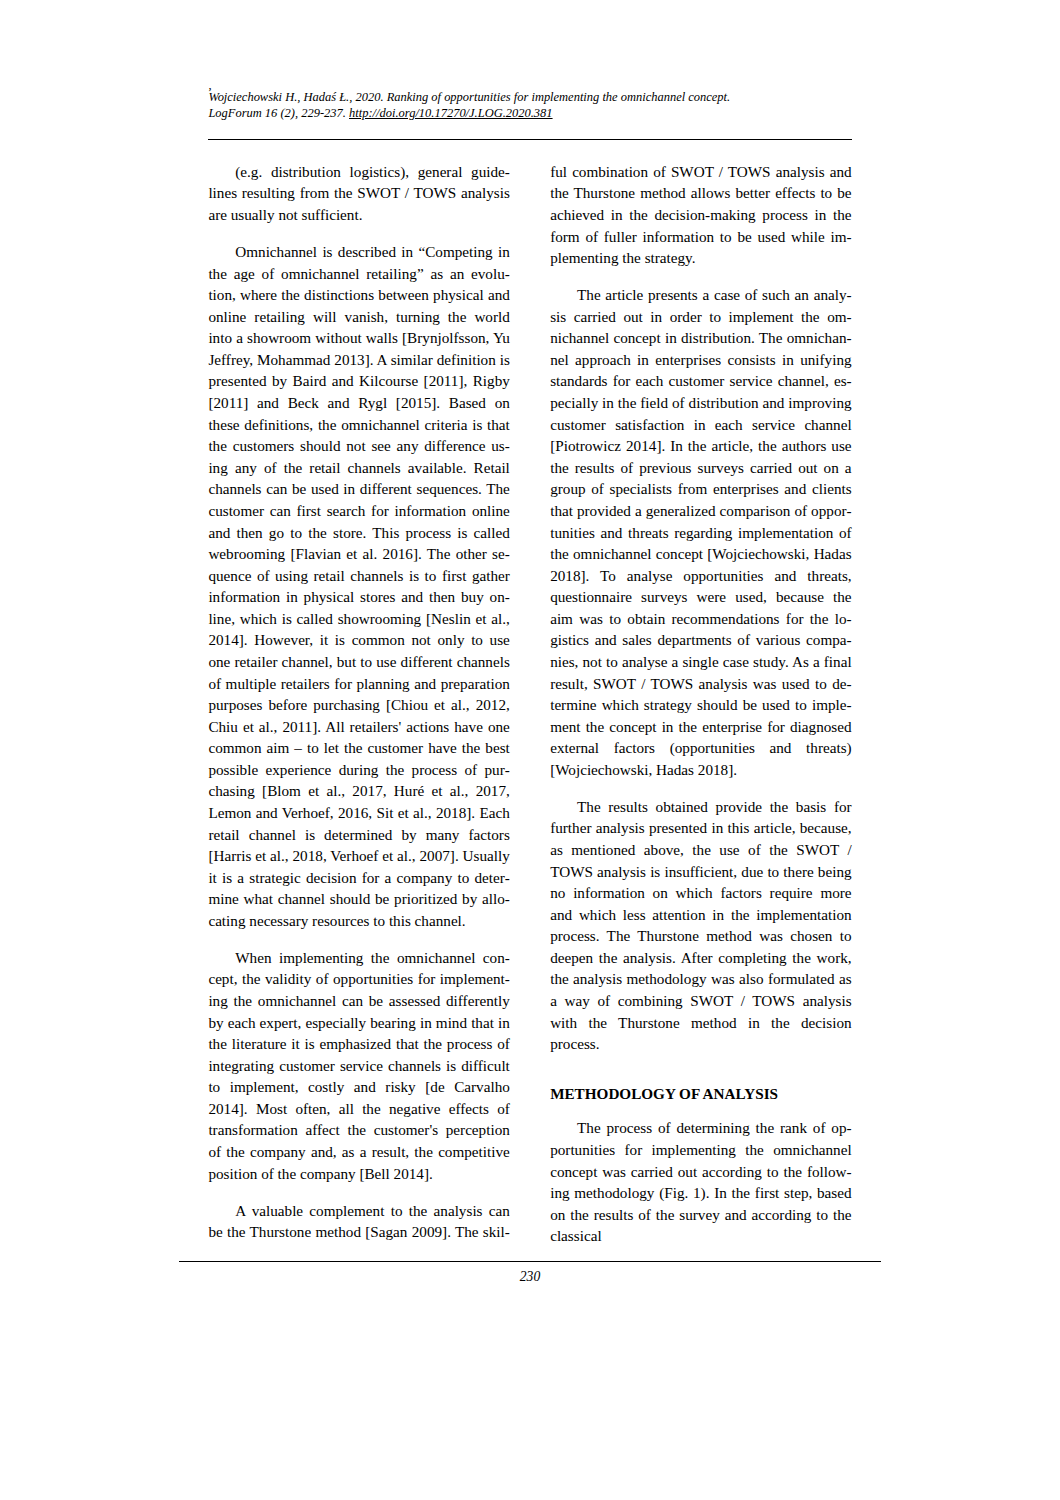, Wojciechowski H., Hadaś Ł., 2020. Ranking of opportunities for implementing the omnichannel concept.
LogForum 16 (2), 229-237. http://doi.org/10.17270/J.LOG.2020.381
(e.g. distribution logistics), general guidelines resulting from the SWOT / TOWS analysis are usually not sufficient.
Omnichannel is described in “Competing in the age of omnichannel retailing” as an evolution, where the distinctions between physical and online retailing will vanish, turning the world into a showroom without walls [Brynjolfsson, Yu Jeffrey, Mohammad 2013]. A similar definition is presented by Baird and Kilcourse [2011], Rigby [2011] and Beck and Rygl [2015]. Based on these definitions, the omnichannel criteria is that the customers should not see any difference using any of the retail channels available. Retail channels can be used in different sequences. The customer can first search for information online and then go to the store. This process is called webrooming [Flavian et al. 2016]. The other sequence of using retail channels is to first gather information in physical stores and then buy online, which is called showrooming [Neslin et al., 2014]. However, it is common not only to use one retailer channel, but to use different channels of multiple retailers for planning and preparation purposes before purchasing [Chiou et al., 2012, Chiu et al., 2011]. All retailers' actions have one common aim – to let the customer have the best possible experience during the process of purchasing [Blom et al., 2017, Huré et al., 2017, Lemon and Verhoef, 2016, Sit et al., 2018]. Each retail channel is determined by many factors [Harris et al., 2018, Verhoef et al., 2007]. Usually it is a strategic decision for a company to determine what channel should be prioritized by allocating necessary resources to this channel.
When implementing the omnichannel concept, the validity of opportunities for implementing the omnichannel can be assessed differently by each expert, especially bearing in mind that in the literature it is emphasized that the process of integrating customer service channels is difficult to implement, costly and risky [de Carvalho 2014]. Most often, all the negative effects of transformation affect the customer's perception of the company and, as a result, the competitive position of the company [Bell 2014].
A valuable complement to the analysis can be the Thurstone method [Sagan 2009]. The skilful combination of SWOT / TOWS analysis and the Thurstone method allows better effects to be achieved in the decision-making process in the form of fuller information to be used while implementing the strategy.
The article presents a case of such an analysis carried out in order to implement the omnichannel concept in distribution. The omnichannel approach in enterprises consists in unifying standards for each customer service channel, especially in the field of distribution and improving customer satisfaction in each service channel [Piotrowicz 2014]. In the article, the authors use the results of previous surveys carried out on a group of specialists from enterprises and clients that provided a generalized comparison of opportunities and threats regarding implementation of the omnichannel concept [Wojciechowski, Hadas 2018]. To analyse opportunities and threats, questionnaire surveys were used, because the aim was to obtain recommendations for the logistics and sales departments of various companies, not to analyse a single case study. As a final result, SWOT / TOWS analysis was used to determine which strategy should be used to implement the concept in the enterprise for diagnosed external factors (opportunities and threats) [Wojciechowski, Hadas 2018].
The results obtained provide the basis for further analysis presented in this article, because, as mentioned above, the use of the SWOT / TOWS analysis is insufficient, due to there being no information on which factors require more and which less attention in the implementation process. The Thurstone method was chosen to deepen the analysis. After completing the work, the analysis methodology was also formulated as a way of combining SWOT / TOWS analysis with the Thurstone method in the decision process.
METHODOLOGY OF ANALYSIS
The process of determining the rank of opportunities for implementing the omnichannel concept was carried out according to the following methodology (Fig. 1). In the first step, based on the results of the survey and according to the classical
230